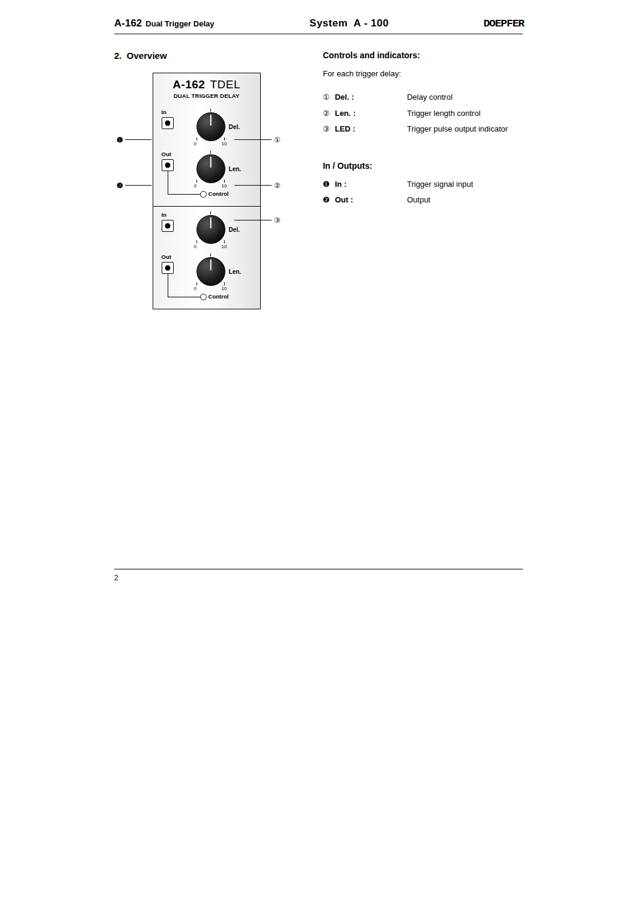A-162 Dual Trigger Delay
System A - 100
DOEPFER
2. Overview
①
②
③
❶
❷
A-162TDEL
DUAL TRIGGER DELAY
In
Out
Del.
0
10
Len.
0
10
Control
In
Out
Del.
0
10
Len.
0
10
Control
Controls and indicators:
For each trigger delay:
①
Del. :
Delay control
②
Len. :
Trigger length control
③
LED :
Trigger pulse output indicator
In / Outputs:
❶
In :
Trigger signal input
❷
Out :
Output
2